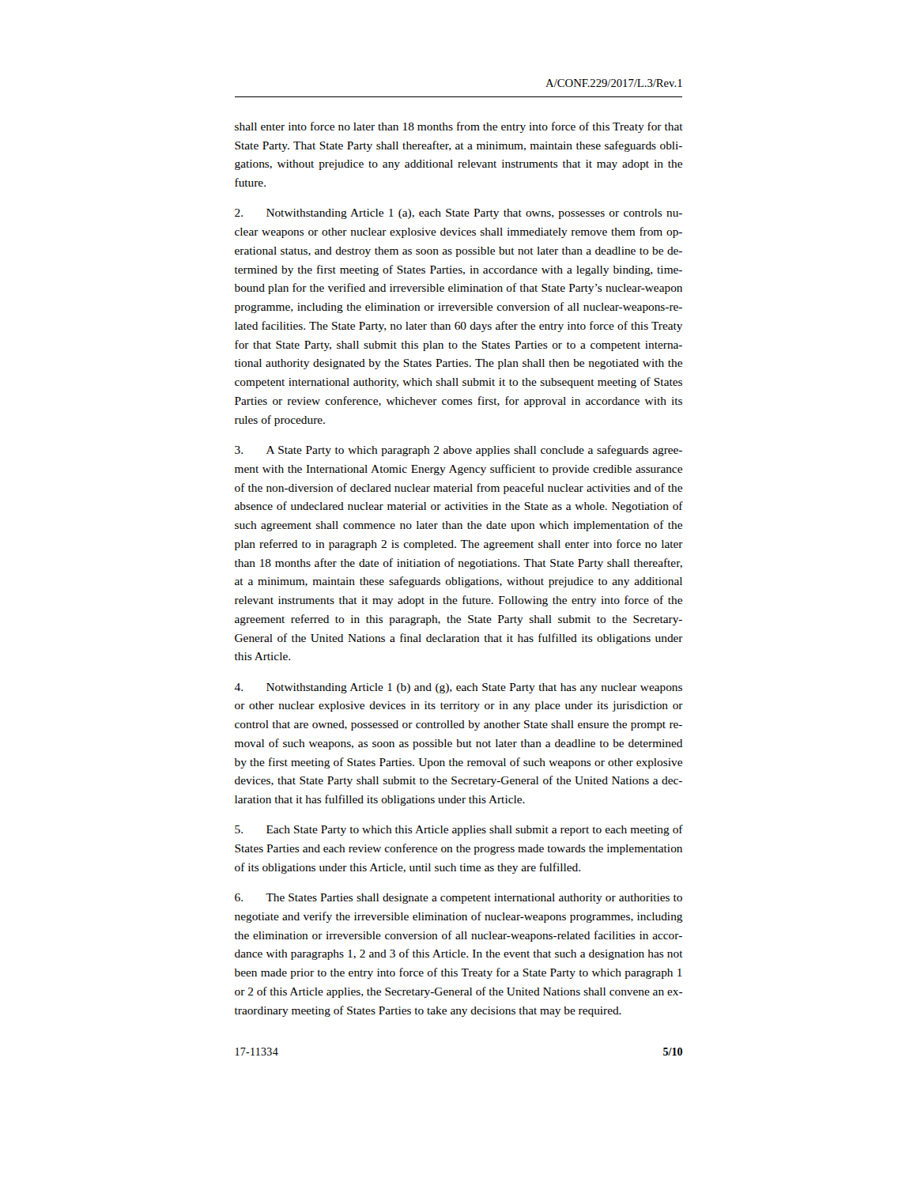A/CONF.229/2017/L.3/Rev.1
shall enter into force no later than 18 months from the entry into force of this Treaty for that State Party. That State Party shall thereafter, at a minimum, maintain these safeguards obligations, without prejudice to any additional relevant instruments that it may adopt in the future.
2. Notwithstanding Article 1 (a), each State Party that owns, possesses or controls nuclear weapons or other nuclear explosive devices shall immediately remove them from operational status, and destroy them as soon as possible but not later than a deadline to be determined by the first meeting of States Parties, in accordance with a legally binding, time-bound plan for the verified and irreversible elimination of that State Party’s nuclear-weapon programme, including the elimination or irreversible conversion of all nuclear-weapons-related facilities. The State Party, no later than 60 days after the entry into force of this Treaty for that State Party, shall submit this plan to the States Parties or to a competent international authority designated by the States Parties. The plan shall then be negotiated with the competent international authority, which shall submit it to the subsequent meeting of States Parties or review conference, whichever comes first, for approval in accordance with its rules of procedure.
3. A State Party to which paragraph 2 above applies shall conclude a safeguards agreement with the International Atomic Energy Agency sufficient to provide credible assurance of the non-diversion of declared nuclear material from peaceful nuclear activities and of the absence of undeclared nuclear material or activities in the State as a whole. Negotiation of such agreement shall commence no later than the date upon which implementation of the plan referred to in paragraph 2 is completed. The agreement shall enter into force no later than 18 months after the date of initiation of negotiations. That State Party shall thereafter, at a minimum, maintain these safeguards obligations, without prejudice to any additional relevant instruments that it may adopt in the future. Following the entry into force of the agreement referred to in this paragraph, the State Party shall submit to the Secretary-General of the United Nations a final declaration that it has fulfilled its obligations under this Article.
4. Notwithstanding Article 1 (b) and (g), each State Party that has any nuclear weapons or other nuclear explosive devices in its territory or in any place under its jurisdiction or control that are owned, possessed or controlled by another State shall ensure the prompt removal of such weapons, as soon as possible but not later than a deadline to be determined by the first meeting of States Parties. Upon the removal of such weapons or other explosive devices, that State Party shall submit to the Secretary-General of the United Nations a declaration that it has fulfilled its obligations under this Article.
5. Each State Party to which this Article applies shall submit a report to each meeting of States Parties and each review conference on the progress made towards the implementation of its obligations under this Article, until such time as they are fulfilled.
6. The States Parties shall designate a competent international authority or authorities to negotiate and verify the irreversible elimination of nuclear-weapons programmes, including the elimination or irreversible conversion of all nuclear-weapons-related facilities in accordance with paragraphs 1, 2 and 3 of this Article. In the event that such a designation has not been made prior to the entry into force of this Treaty for a State Party to which paragraph 1 or 2 of this Article applies, the Secretary-General of the United Nations shall convene an extraordinary meeting of States Parties to take any decisions that may be required.
17-11334 5/10